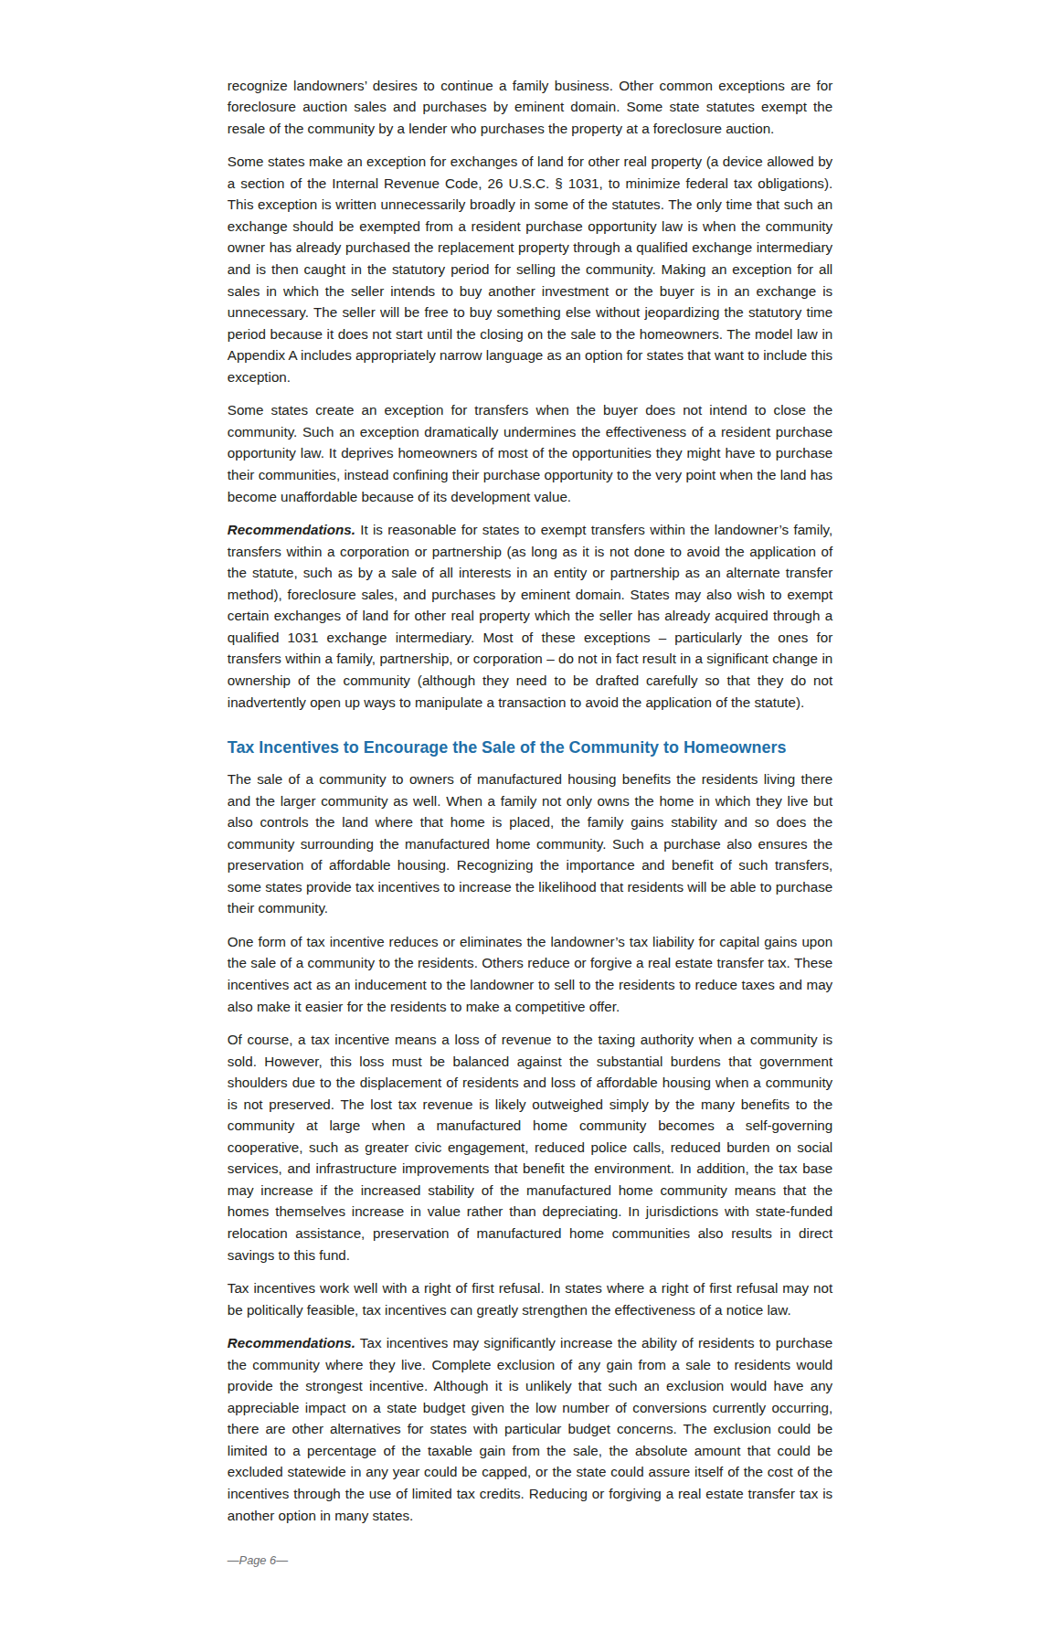recognize landowners’ desires to continue a family business. Other common exceptions are for foreclosure auction sales and purchases by eminent domain. Some state statutes exempt the resale of the community by a lender who purchases the property at a foreclosure auction.
Some states make an exception for exchanges of land for other real property (a device allowed by a section of the Internal Revenue Code, 26 U.S.C. § 1031, to minimize federal tax obligations). This exception is written unnecessarily broadly in some of the statutes. The only time that such an exchange should be exempted from a resident purchase opportunity law is when the community owner has already purchased the replacement property through a qualified exchange intermediary and is then caught in the statutory period for selling the community. Making an exception for all sales in which the seller intends to buy another investment or the buyer is in an exchange is unnecessary. The seller will be free to buy something else without jeopardizing the statutory time period because it does not start until the closing on the sale to the homeowners. The model law in Appendix A includes appropriately narrow language as an option for states that want to include this exception.
Some states create an exception for transfers when the buyer does not intend to close the community. Such an exception dramatically undermines the effectiveness of a resident purchase opportunity law. It deprives homeowners of most of the opportunities they might have to purchase their communities, instead confining their purchase opportunity to the very point when the land has become unaffordable because of its development value.
Recommendations. It is reasonable for states to exempt transfers within the landowner’s family, transfers within a corporation or partnership (as long as it is not done to avoid the application of the statute, such as by a sale of all interests in an entity or partnership as an alternate transfer method), foreclosure sales, and purchases by eminent domain. States may also wish to exempt certain exchanges of land for other real property which the seller has already acquired through a qualified 1031 exchange intermediary. Most of these exceptions – particularly the ones for transfers within a family, partnership, or corporation – do not in fact result in a significant change in ownership of the community (although they need to be drafted carefully so that they do not inadvertently open up ways to manipulate a transaction to avoid the application of the statute).
Tax Incentives to Encourage the Sale of the Community to Homeowners
The sale of a community to owners of manufactured housing benefits the residents living there and the larger community as well. When a family not only owns the home in which they live but also controls the land where that home is placed, the family gains stability and so does the community surrounding the manufactured home community. Such a purchase also ensures the preservation of affordable housing. Recognizing the importance and benefit of such transfers, some states provide tax incentives to increase the likelihood that residents will be able to purchase their community.
One form of tax incentive reduces or eliminates the landowner’s tax liability for capital gains upon the sale of a community to the residents. Others reduce or forgive a real estate transfer tax. These incentives act as an inducement to the landowner to sell to the residents to reduce taxes and may also make it easier for the residents to make a competitive offer.
Of course, a tax incentive means a loss of revenue to the taxing authority when a community is sold. However, this loss must be balanced against the substantial burdens that government shoulders due to the displacement of residents and loss of affordable housing when a community is not preserved. The lost tax revenue is likely outweighed simply by the many benefits to the community at large when a manufactured home community becomes a self-governing cooperative, such as greater civic engagement, reduced police calls, reduced burden on social services, and infrastructure improvements that benefit the environment. In addition, the tax base may increase if the increased stability of the manufactured home community means that the homes themselves increase in value rather than depreciating. In jurisdictions with state-funded relocation assistance, preservation of manufactured home communities also results in direct savings to this fund.
Tax incentives work well with a right of first refusal. In states where a right of first refusal may not be politically feasible, tax incentives can greatly strengthen the effectiveness of a notice law.
Recommendations. Tax incentives may significantly increase the ability of residents to purchase the community where they live. Complete exclusion of any gain from a sale to residents would provide the strongest incentive. Although it is unlikely that such an exclusion would have any appreciable impact on a state budget given the low number of conversions currently occurring, there are other alternatives for states with particular budget concerns. The exclusion could be limited to a percentage of the taxable gain from the sale, the absolute amount that could be excluded statewide in any year could be capped, or the state could assure itself of the cost of the incentives through the use of limited tax credits. Reducing or forgiving a real estate transfer tax is another option in many states.
—Page 6—